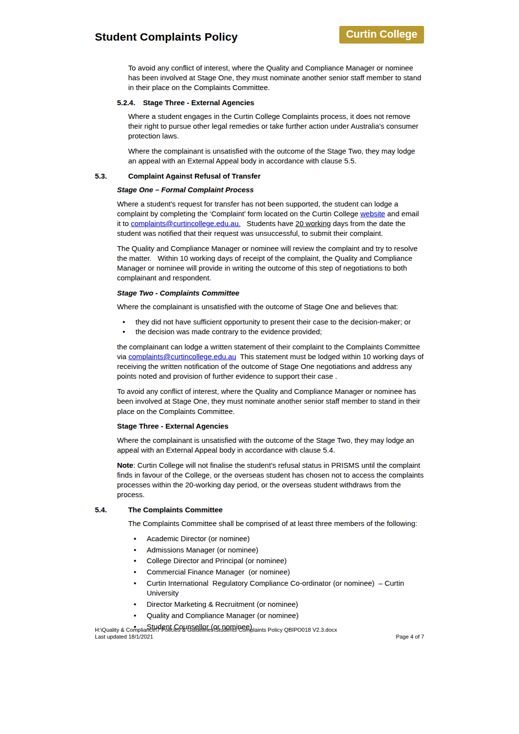Student Complaints Policy
Curtin College
To avoid any conflict of interest, where the Quality and Compliance Manager or nominee has been involved at Stage One, they must nominate another senior staff member to stand in their place on the Complaints Committee.
5.2.4.
Stage Three - External Agencies
Where a student engages in the Curtin College Complaints process, it does not remove their right to pursue other legal remedies or take further action under Australia’s consumer protection laws.
Where the complainant is unsatisfied with the outcome of the Stage Two, they may lodge an appeal with an External Appeal body in accordance with clause 5.5.
5.3.
Complaint Against Refusal of Transfer
Stage One – Formal Complaint Process
Where a student's request for transfer has not been supported, the student can lodge a complaint by completing the ‘Complaint’ form located on the Curtin College website and email it to complaints@curtincollege.edu.au. Students have 20 working days from the date the student was notified that their request was unsuccessful, to submit their complaint.
The Quality and Compliance Manager or nominee will review the complaint and try to resolve the matter. Within 10 working days of receipt of the complaint, the Quality and Compliance Manager or nominee will provide in writing the outcome of this step of negotiations to both complainant and respondent.
Stage Two - Complaints Committee
Where the complainant is unsatisfied with the outcome of Stage One and believes that:
they did not have sufficient opportunity to present their case to the decision-maker; or
the decision was made contrary to the evidence provided;
the complainant can lodge a written statement of their complaint to the Complaints Committee via complaints@curtincollege.edu.au This statement must be lodged within 10 working days of receiving the written notification of the outcome of Stage One negotiations and address any points noted and provision of further evidence to support their case .
To avoid any conflict of interest, where the Quality and Compliance Manager or nominee has been involved at Stage One, they must nominate another senior staff member to stand in their place on the Complaints Committee.
Stage Three - External Agencies
Where the complainant is unsatisfied with the outcome of the Stage Two, they may lodge an appeal with an External Appeal body in accordance with clause 5.4.
Note: Curtin College will not finalise the student’s refusal status in PRISMS until the complaint finds in favour of the College, or the overseas student has chosen not to access the complaints processes within the 20-working day period, or the overseas student withdraws from the process.
5.4.
The Complaints Committee
The Complaints Committee shall be comprised of at least three members of the following:
Academic Director (or nominee)
Admissions Manager (or nominee)
College Director and Principal (or nominee)
Commercial Finance Manager (or nominee)
Curtin International Regulatory Compliance Co-ordinator (or nominee) – Curtin University
Director Marketing & Recruitment (or nominee)
Quality and Compliance Manager (or nominee)
Student Counsellor (or nominee)
H:\Quality & Compliance\7 Policies & Guidelines\Students Complaints Policy QBIPO018 V2.3.docx
Last updated 18/1/2021
Page 4 of 7